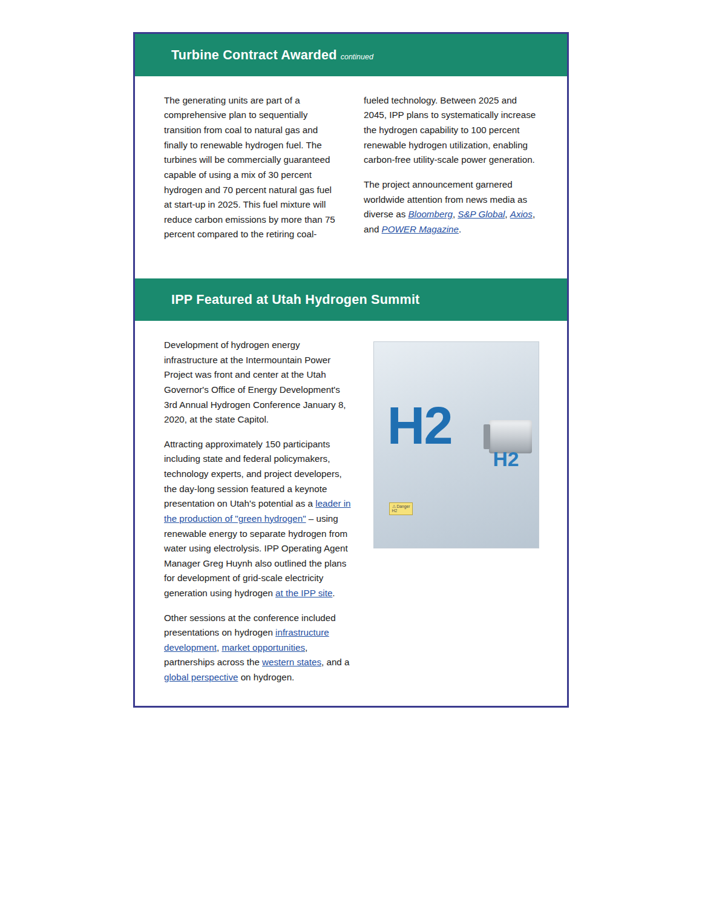Turbine Contract Awarded continued
The generating units are part of a comprehensive plan to sequentially transition from coal to natural gas and finally to renewable hydrogen fuel. The turbines will be commercially guaranteed capable of using a mix of 30 percent hydrogen and 70 percent natural gas fuel at start-up in 2025. This fuel mixture will reduce carbon emissions by more than 75 percent compared to the retiring coal-fueled technology. Between 2025 and 2045, IPP plans to systematically increase the hydrogen capability to 100 percent renewable hydrogen utilization, enabling carbon-free utility-scale power generation.
The project announcement garnered worldwide attention from news media as diverse as Bloomberg, S&P Global, Axios, and POWER Magazine.
IPP Featured at Utah Hydrogen Summit
Development of hydrogen energy infrastructure at the Intermountain Power Project was front and center at the Utah Governor's Office of Energy Development's 3rd Annual Hydrogen Conference January 8, 2020, at the state Capitol.
Attracting approximately 150 participants including state and federal policymakers, technology experts, and project developers, the day-long session featured a keynote presentation on Utah's potential as a leader in the production of "green hydrogen" – using renewable energy to separate hydrogen from water using electrolysis. IPP Operating Agent Manager Greg Huynh also outlined the plans for development of grid-scale electricity generation using hydrogen at the IPP site.
Other sessions at the conference included presentations on hydrogen infrastructure development, market opportunities, partnerships across the western states, and a global perspective on hydrogen.
H2
H2
⚠ Danger H2